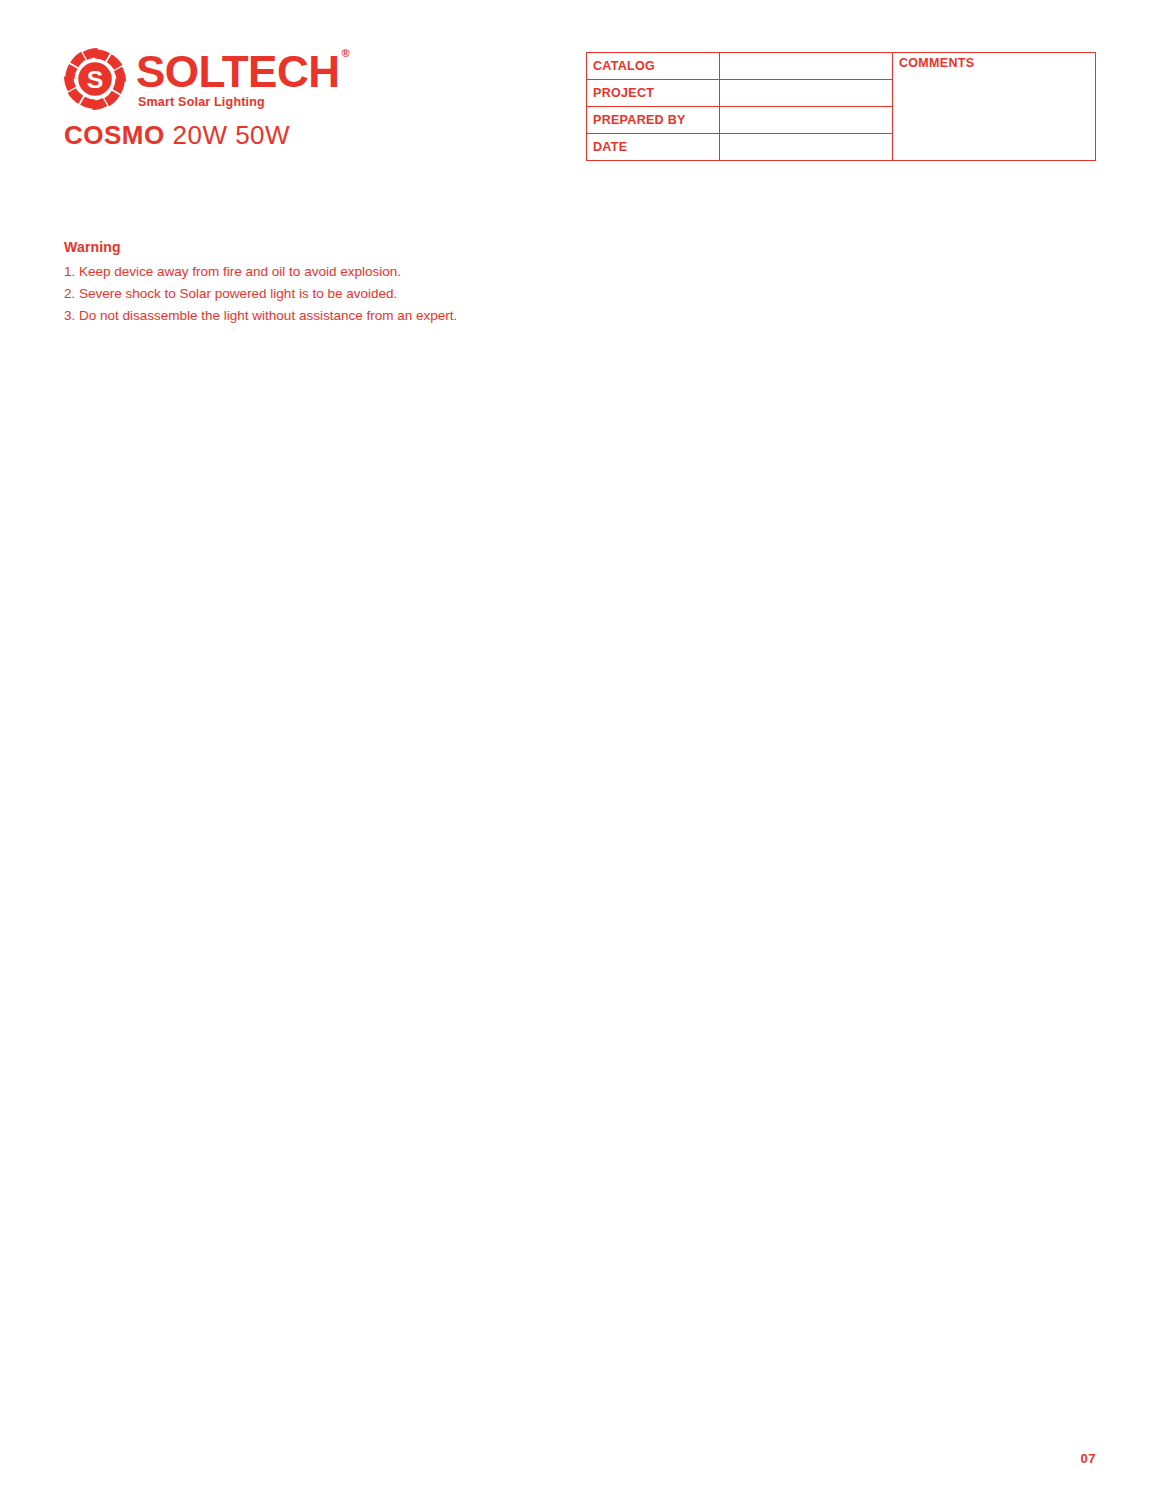S
SOLTECH® Smart Solar Lighting
COSMO 20W 50W
| CATALOG | | COMMENTS |
| PROJECT | |
| PREPARED BY | |
| DATE | |
Warning
1. Keep device away from fire and oil to avoid explosion.
2. Severe shock to Solar powered light is to be avoided.
3. Do not disassemble the light without assistance from an expert.
07